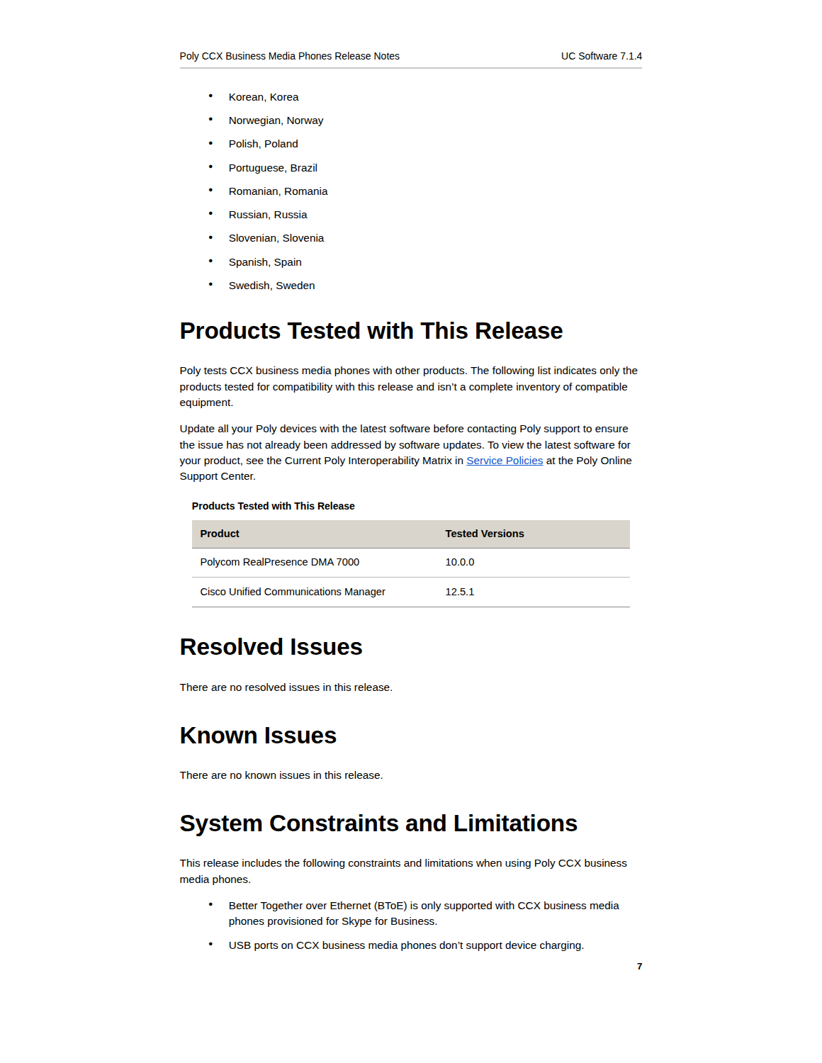Poly CCX Business Media Phones Release Notes
UC Software 7.1.4
Korean, Korea
Norwegian, Norway
Polish, Poland
Portuguese, Brazil
Romanian, Romania
Russian, Russia
Slovenian, Slovenia
Spanish, Spain
Swedish, Sweden
Products Tested with This Release
Poly tests CCX business media phones with other products. The following list indicates only the products tested for compatibility with this release and isn’t a complete inventory of compatible equipment.
Update all your Poly devices with the latest software before contacting Poly support to ensure the issue has not already been addressed by software updates. To view the latest software for your product, see the Current Poly Interoperability Matrix in Service Policies at the Poly Online Support Center.
Products Tested with This Release
| Product | Tested Versions |
| --- | --- |
| Polycom RealPresence DMA 7000 | 10.0.0 |
| Cisco Unified Communications Manager | 12.5.1 |
Resolved Issues
There are no resolved issues in this release.
Known Issues
There are no known issues in this release.
System Constraints and Limitations
This release includes the following constraints and limitations when using Poly CCX business media phones.
Better Together over Ethernet (BToE) is only supported with CCX business media phones provisioned for Skype for Business.
USB ports on CCX business media phones don’t support device charging.
7